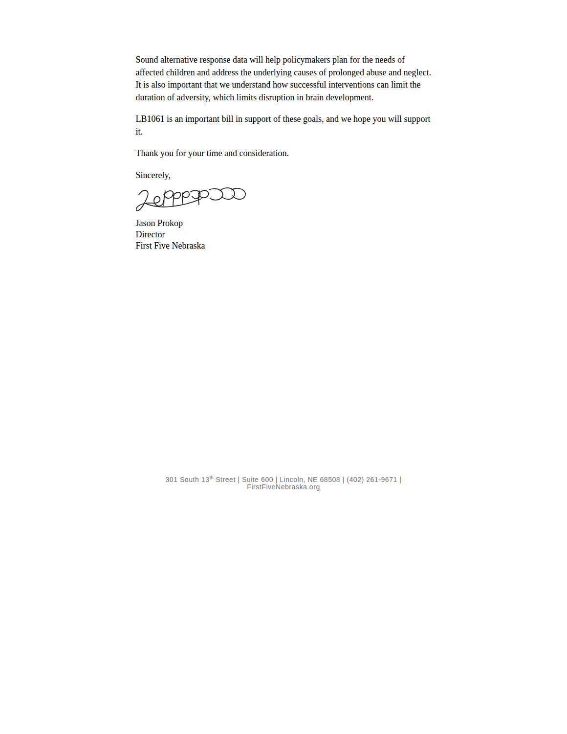Sound alternative response data will help policymakers plan for the needs of affected children and address the underlying causes of prolonged abuse and neglect. It is also important that we understand how successful interventions can limit the duration of adversity, which limits disruption in brain development.
LB1061 is an important bill in support of these goals, and we hope you will support it.
Thank you for your time and consideration.
Sincerely,
Jason Prokop
Director
First Five Nebraska
301 South 13th Street | Suite 600 | Lincoln, NE 68508 | (402) 261-9671 | FirstFiveNebraska.org